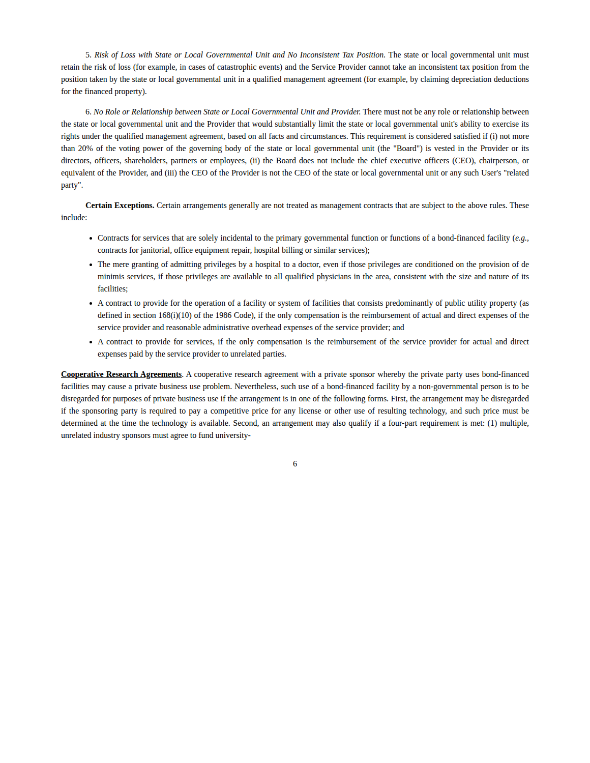5. Risk of Loss with State or Local Governmental Unit and No Inconsistent Tax Position. The state or local governmental unit must retain the risk of loss (for example, in cases of catastrophic events) and the Service Provider cannot take an inconsistent tax position from the position taken by the state or local governmental unit in a qualified management agreement (for example, by claiming depreciation deductions for the financed property).
6. No Role or Relationship between State or Local Governmental Unit and Provider. There must not be any role or relationship between the state or local governmental unit and the Provider that would substantially limit the state or local governmental unit's ability to exercise its rights under the qualified management agreement, based on all facts and circumstances. This requirement is considered satisfied if (i) not more than 20% of the voting power of the governing body of the state or local governmental unit (the "Board") is vested in the Provider or its directors, officers, shareholders, partners or employees, (ii) the Board does not include the chief executive officers (CEO), chairperson, or equivalent of the Provider, and (iii) the CEO of the Provider is not the CEO of the state or local governmental unit or any such User's "related party".
Certain Exceptions. Certain arrangements generally are not treated as management contracts that are subject to the above rules. These include:
Contracts for services that are solely incidental to the primary governmental function or functions of a bond-financed facility (e.g., contracts for janitorial, office equipment repair, hospital billing or similar services);
The mere granting of admitting privileges by a hospital to a doctor, even if those privileges are conditioned on the provision of de minimis services, if those privileges are available to all qualified physicians in the area, consistent with the size and nature of its facilities;
A contract to provide for the operation of a facility or system of facilities that consists predominantly of public utility property (as defined in section 168(i)(10) of the 1986 Code), if the only compensation is the reimbursement of actual and direct expenses of the service provider and reasonable administrative overhead expenses of the service provider; and
A contract to provide for services, if the only compensation is the reimbursement of the service provider for actual and direct expenses paid by the service provider to unrelated parties.
Cooperative Research Agreements. A cooperative research agreement with a private sponsor whereby the private party uses bond-financed facilities may cause a private business use problem. Nevertheless, such use of a bond-financed facility by a non-governmental person is to be disregarded for purposes of private business use if the arrangement is in one of the following forms. First, the arrangement may be disregarded if the sponsoring party is required to pay a competitive price for any license or other use of resulting technology, and such price must be determined at the time the technology is available. Second, an arrangement may also qualify if a four-part requirement is met: (1) multiple, unrelated industry sponsors must agree to fund university-
6